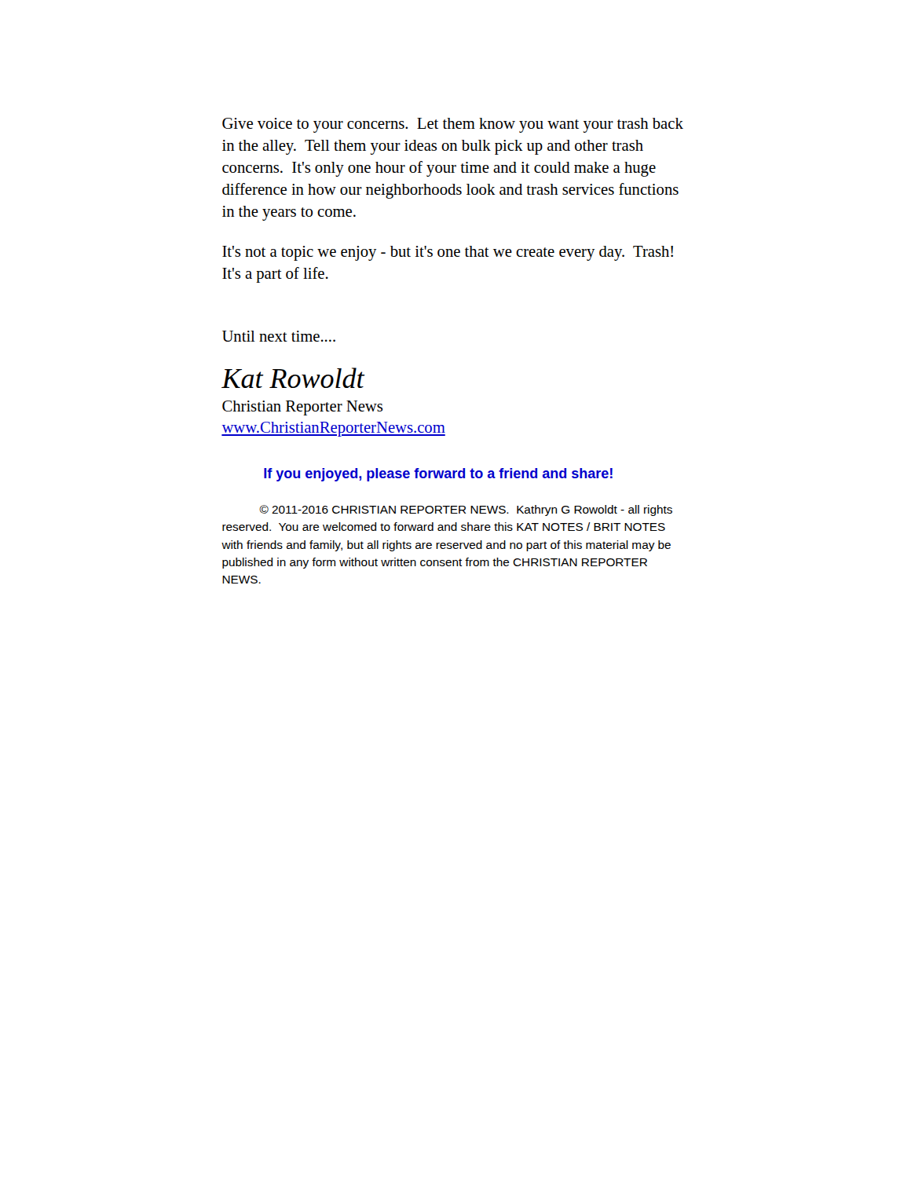Give voice to your concerns. Let them know you want your trash back in the alley. Tell them your ideas on bulk pick up and other trash concerns. It's only one hour of your time and it could make a huge difference in how our neighborhoods look and trash services functions in the years to come.
It's not a topic we enjoy - but it's one that we create every day. Trash! It's a part of life.
Until next time....
Kat Rowoldt
Christian Reporter News
www.ChristianReporterNews.com
If you enjoyed, please forward to a friend and share!
© 2011-2016 CHRISTIAN REPORTER NEWS. Kathryn G Rowoldt - all rights reserved. You are welcomed to forward and share this KAT NOTES / BRIT NOTES with friends and family, but all rights are reserved and no part of this material may be published in any form without written consent from the CHRISTIAN REPORTER NEWS.